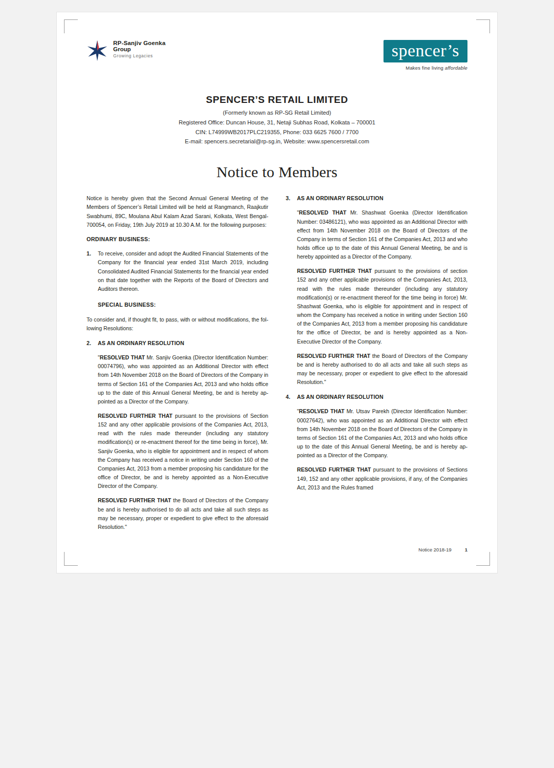RP-Sanjiv Goenka
Group
Growing Legacies
spencer’s
Makes fine living affordable
SPENCER’S RETAIL LIMITED
(Formerly known as RP-SG Retail Limited)
Registered Office: Duncan House, 31, Netaji Subhas Road, Kolkata – 700001
CIN: L74999WB2017PLC219355, Phone: 033 6625 7600 / 7700
E-mail: spencers.secretarial@rp-sg.in, Website: www.spencersretail.com
Notice to Members
Notice is hereby given that the Second Annual General Meeting of the Members of Spencer’s Retail Limited will be held at Rangmanch, Raajkutir Swabhumi, 89C, Moulana Abul Kalam Azad Sarani, Kolkata, West Bengal-700054, on Friday, 19th July 2019 at 10.30 A.M. for the following purposes:
ORDINARY BUSINESS:
To receive, consider and adopt the Audited Financial Statements of the Company for the financial year ended 31st March 2019, including Consolidated Audited Financial Statements for the financial year ended on that date together with the Reports of the Board of Directors and Auditors thereon.
SPECIAL BUSINESS:
To consider and, if thought fit, to pass, with or without modifications, the following Resolutions:
AS AN ORDINARY RESOLUTION
"RESOLVED THAT Mr. Sanjiv Goenka (Director Identification Number: 00074796), who was appointed as an Additional Director with effect from 14th November 2018 on the Board of Directors of the Company in terms of Section 161 of the Companies Act, 2013 and who holds office up to the date of this Annual General Meeting, be and is hereby appointed as a Director of the Company.
RESOLVED FURTHER THAT pursuant to the provisions of Section 152 and any other applicable provisions of the Companies Act, 2013, read with the rules made thereunder (including any statutory modification(s) or re-enactment thereof for the time being in force), Mr. Sanjiv Goenka, who is eligible for appointment and in respect of whom the Company has received a notice in writing under Section 160 of the Companies Act, 2013 from a member proposing his candidature for the office of Director, be and is hereby appointed as a Non-Executive Director of the Company.
RESOLVED FURTHER THAT the Board of Directors of the Company be and is hereby authorised to do all acts and take all such steps as may be necessary, proper or expedient to give effect to the aforesaid Resolution."
AS AN ORDINARY RESOLUTION
"RESOLVED THAT Mr. Shashwat Goenka (Director Identification Number: 03486121), who was appointed as an Additional Director with effect from 14th November 2018 on the Board of Directors of the Company in terms of Section 161 of the Companies Act, 2013 and who holds office up to the date of this Annual General Meeting, be and is hereby appointed as a Director of the Company.
RESOLVED FURTHER THAT pursuant to the provisions of section 152 and any other applicable provisions of the Companies Act, 2013, read with the rules made thereunder (including any statutory modification(s) or re-enactment thereof for the time being in force) Mr. Shashwat Goenka, who is eligible for appointment and in respect of whom the Company has received a notice in writing under Section 160 of the Companies Act, 2013 from a member proposing his candidature for the office of Director, be and is hereby appointed as a Non-Executive Director of the Company.
RESOLVED FURTHER THAT the Board of Directors of the Company be and is hereby authorised to do all acts and take all such steps as may be necessary, proper or expedient to give effect to the aforesaid Resolution."
AS AN ORDINARY RESOLUTION
"RESOLVED THAT Mr. Utsav Parekh (Director Identification Number: 00027642), who was appointed as an Additional Director with effect from 14th November 2018 on the Board of Directors of the Company in terms of Section 161 of the Companies Act, 2013 and who holds office up to the date of this Annual General Meeting, be and is hereby appointed as a Director of the Company.
RESOLVED FURTHER THAT pursuant to the provisions of Sections 149, 152 and any other applicable provisions, if any, of the Companies Act, 2013 and the Rules framed
Notice 2018-19 1